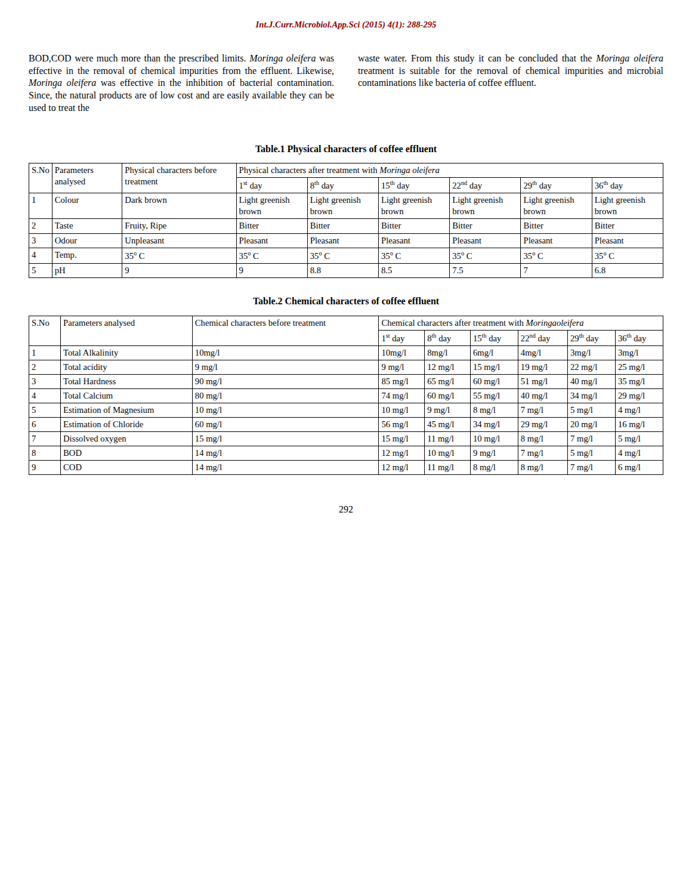Int.J.Curr.Microbiol.App.Sci (2015) 4(1): 288-295
BOD,COD were much more than the prescribed limits. Moringa oleifera was effective in the removal of chemical impurities from the effluent. Likewise, Moringa oleifera was effective in the inhibition of bacterial contamination. Since, the natural products are of low cost and are easily available they can be used to treat the
waste water. From this study it can be concluded that the Moringa oleifera treatment is suitable for the removal of chemical impurities and microbial contaminations like bacteria of coffee effluent.
Table.1 Physical characters of coffee effluent
| S.No | Parameters analysed | Physical characters before treatment | Physical characters after treatment with Moringa oleifera |
| 1 st day | 8 th day | 15 th day | 22 nd day | 29 th day | 36 th day |
| 1 | Colour | Dark brown | Light greenish brown | Light greenish brown | Light greenish brown | Light greenish brown | Light greenish brown | Light greenish brown |
| 2 | Taste | Fruity, Ripe | Bitter | Bitter | Bitter | Bitter | Bitter | Bitter |
| 3 | Odour | Unpleasant | Pleasant | Pleasant | Pleasant | Pleasant | Pleasant | Pleasant |
| 4 | Temp. | 35 o C | 35 o C | 35 o C | 35 o C | 35 o C | 35 o C | 35 o C |
| 5 | pH | 9 | 9 | 8.8 | 8.5 | 7.5 | 7 | 6.8 |
Table.2 Chemical characters of coffee effluent
| S.No | Parameters analysed | Chemical characters before treatment | Chemical characters after treatment with Moringaoleifera |
| 1 st day | 8 th day | 15 th day | 22 nd day | 29 th day | 36 th day |
| 1 | Total Alkalinity | 10mg/l | 10mg/l | 8mg/l | 6mg/l | 4mg/l | 3mg/l | 3mg/l |
| 2 | Total acidity | 9 mg/l | 9 mg/l | 12 mg/l | 15 mg/l | 19 mg/l | 22 mg/l | 25 mg/l |
| 3 | Total Hardness | 90 mg/l | 85 mg/l | 65 mg/l | 60 mg/l | 51 mg/l | 40 mg/l | 35 mg/l |
| 4 | Total Calcium | 80 mg/l | 74 mg/l | 60 mg/l | 55 mg/l | 40 mg/l | 34 mg/l | 29 mg/l |
| 5 | Estimation of Magnesium | 10 mg/l | 10 mg/l | 9 mg/l | 8 mg/l | 7 mg/l | 5 mg/l | 4 mg/l |
| 6 | Estimation of Chloride | 60 mg/l | 56 mg/l | 45 mg/l | 34 mg/l | 29 mg/l | 20 mg/l | 16 mg/l |
| 7 | Dissolved oxygen | 15 mg/l | 15 mg/l | 11 mg/l | 10 mg/l | 8 mg/l | 7 mg/l | 5 mg/l |
| 8 | BOD | 14 mg/l | 12 mg/l | 10 mg/l | 9 mg/l | 7 mg/l | 5 mg/l | 4 mg/l |
| 9 | COD | 14 mg/l | 12 mg/l | 11 mg/l | 8 mg/l | 8 mg/l | 7 mg/l | 6 mg/l |
292